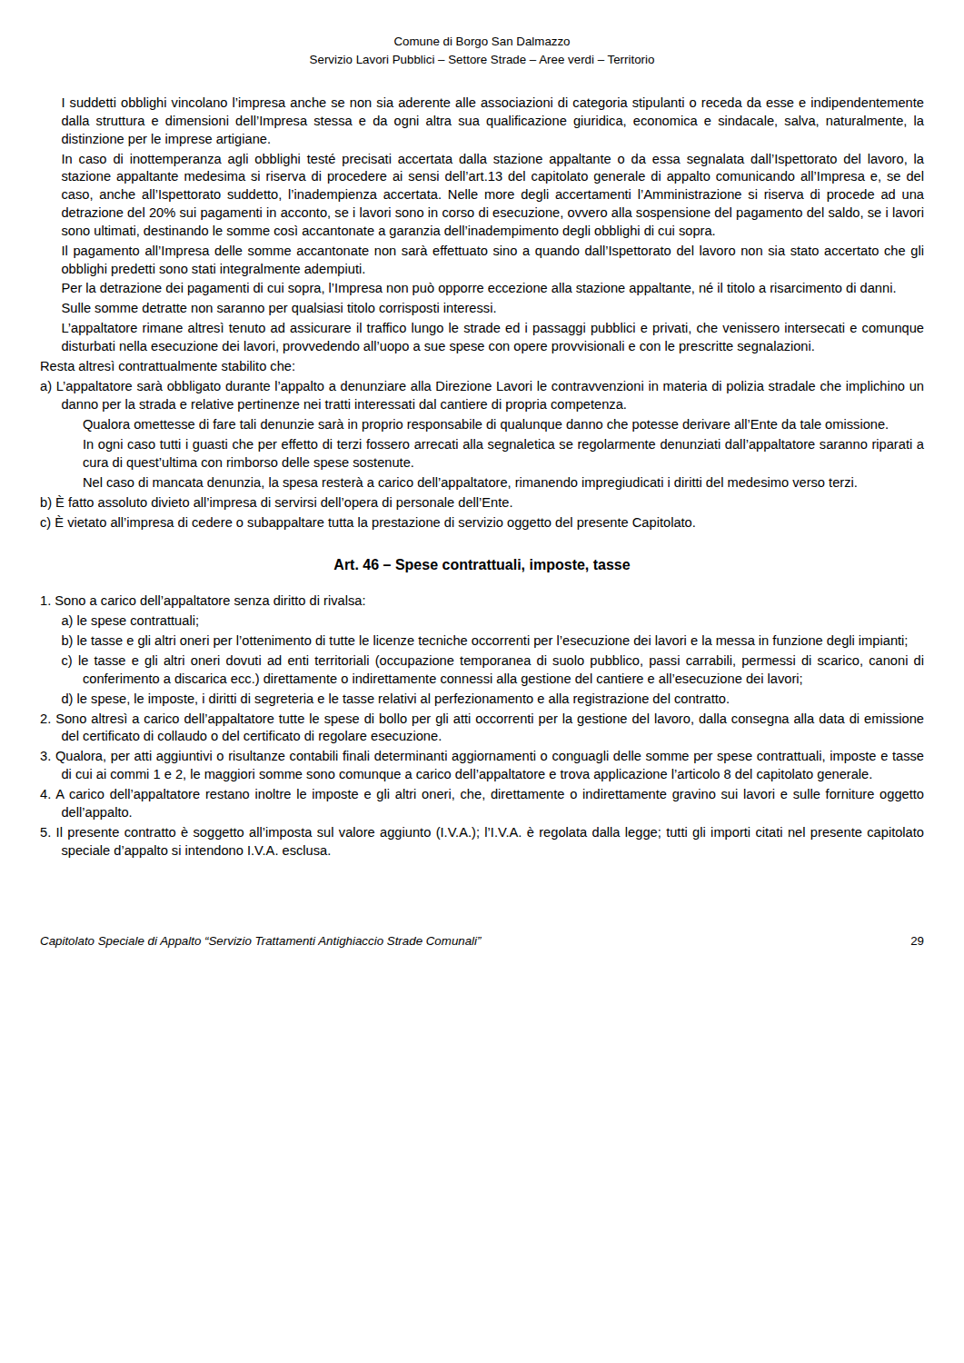Comune di Borgo San Dalmazzo
Servizio Lavori Pubblici – Settore Strade – Aree verdi – Territorio
I suddetti obblighi vincolano l’impresa anche se non sia aderente alle associazioni di categoria stipulanti o receda da esse e indipendentemente dalla struttura e dimensioni dell’Impresa stessa e da ogni altra sua qualificazione giuridica, economica e sindacale, salva, naturalmente, la distinzione per le imprese artigiane.
In caso di inottemperanza agli obblighi testé precisati accertata dalla stazione appaltante o da essa segnalata dall’Ispettorato del lavoro, la stazione appaltante medesima si riserva di procedere ai sensi dell’art.13 del capitolato generale di appalto comunicando all’Impresa e, se del caso, anche all’Ispettorato suddetto, l’inadempienza accertata. Nelle more degli accertamenti l’Amministrazione si riserva di procede ad una detrazione del 20% sui pagamenti in acconto, se i lavori sono in corso di esecuzione, ovvero alla sospensione del pagamento del saldo, se i lavori sono ultimati, destinando le somme così accantonate a garanzia dell’inadempimento degli obblighi di cui sopra.
Il pagamento all’Impresa delle somme accantonate non sarà effettuato sino a quando dall’Ispettorato del lavoro non sia stato accertato che gli obblighi predetti sono stati integralmente adempiuti.
Per la detrazione dei pagamenti di cui sopra, l’Impresa non può opporre eccezione alla stazione appaltante, né il titolo a risarcimento di danni.
Sulle somme detratte non saranno per qualsiasi titolo corrisposti interessi.
L’appaltatore rimane altresì tenuto ad assicurare il traffico lungo le strade ed i passaggi pubblici e privati, che venissero intersecati e comunque disturbati nella esecuzione dei lavori, provvedendo all’uopo a sue spese con opere provvisionali e con le prescritte segnalazioni.
Resta altresì contrattualmente stabilito che:
a) L’appaltatore sarà obbligato durante l’appalto a denunziare alla Direzione Lavori le contravvenzioni in materia di polizia stradale che implichino un danno per la strada e relative pertinenze nei tratti interessati dal cantiere di propria competenza.
Qualora omettesse di fare tali denunzie sarà in proprio responsabile di qualunque danno che potesse derivare all’Ente da tale omissione.
In ogni caso tutti i guasti che per effetto di terzi fossero arrecati alla segnaletica se regolarmente denunziati dall’appaltatore saranno riparati a cura di quest’ultima con rimborso delle spese sostenute.
Nel caso di mancata denunzia, la spesa resterà a carico dell’appaltatore, rimanendo impregiudicati i diritti del medesimo verso terzi.
b) È fatto assoluto divieto all’impresa di servirsi dell’opera di personale dell’Ente.
c) È vietato all’impresa di cedere o subappaltare tutta la prestazione di servizio oggetto del presente Capitolato.
Art. 46 – Spese contrattuali, imposte, tasse
1. Sono a carico dell’appaltatore senza diritto di rivalsa:
a) le spese contrattuali;
b) le tasse e gli altri oneri per l’ottenimento di tutte le licenze tecniche occorrenti per l’esecuzione dei lavori e la messa in funzione degli impianti;
c) le tasse e gli altri oneri dovuti ad enti territoriali (occupazione temporanea di suolo pubblico, passi carrabili, permessi di scarico, canoni di conferimento a discarica ecc.) direttamente o indirettamente connessi alla gestione del cantiere e all’esecuzione dei lavori;
d) le spese, le imposte, i diritti di segreteria e le tasse relativi al perfezionamento e alla registrazione del contratto.
2. Sono altresì a carico dell’appaltatore tutte le spese di bollo per gli atti occorrenti per la gestione del lavoro, dalla consegna alla data di emissione del certificato di collaudo o del certificato di regolare esecuzione.
3. Qualora, per atti aggiuntivi o risultanze contabili finali determinanti aggiornamenti o conguagli delle somme per spese contrattuali, imposte e tasse di cui ai commi 1 e 2, le maggiori somme sono comunque a carico dell’appaltatore e trova applicazione l’articolo 8 del capitolato generale.
4. A carico dell’appaltatore restano inoltre le imposte e gli altri oneri, che, direttamente o indirettamente gravino sui lavori e sulle forniture oggetto dell’appalto.
5. Il presente contratto è soggetto all’imposta sul valore aggiunto (I.V.A.); l’I.V.A. è regolata dalla legge; tutti gli importi citati nel presente capitolato speciale d’appalto si intendono I.V.A. esclusa.
Capitolato Speciale di Appalto “Servizio Trattamenti Antighiaccio Strade Comunali” 29